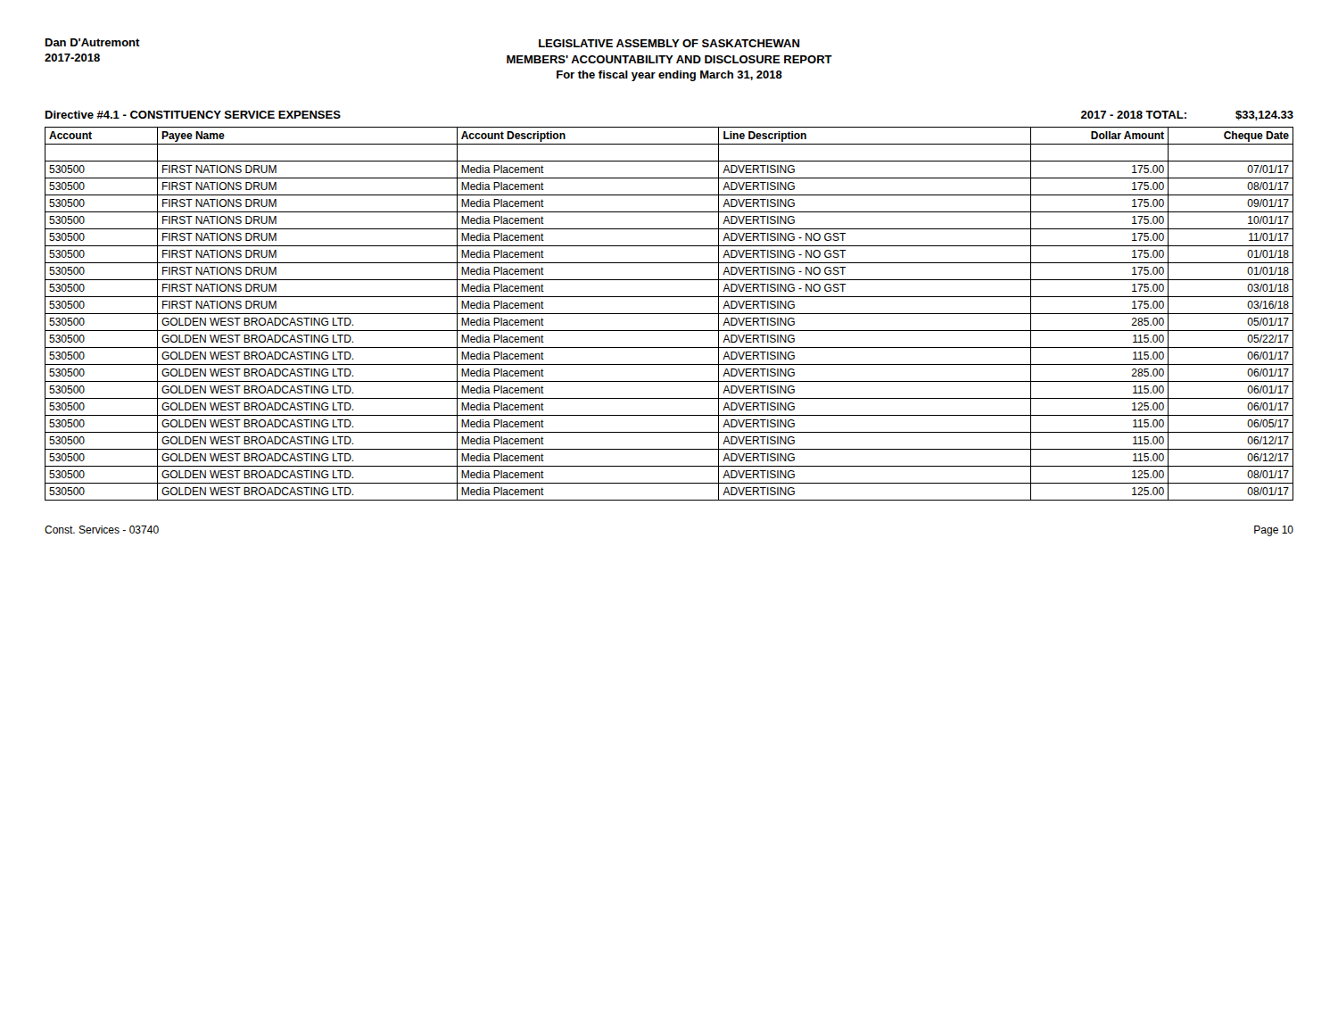Dan D'Autremont
2017-2018
LEGISLATIVE ASSEMBLY OF SASKATCHEWAN
MEMBERS' ACCOUNTABILITY AND DISCLOSURE REPORT
For the fiscal year ending March 31, 2018
Directive #4.1 - CONSTITUENCY SERVICE EXPENSES
2017 - 2018 TOTAL: $33,124.33
| Account | Payee Name | Account Description | Line Description | Dollar Amount | Cheque Date |
| --- | --- | --- | --- | --- | --- |
| 530500 | FIRST NATIONS DRUM | Media Placement | ADVERTISING | 175.00 | 07/01/17 |
| 530500 | FIRST NATIONS DRUM | Media Placement | ADVERTISING | 175.00 | 08/01/17 |
| 530500 | FIRST NATIONS DRUM | Media Placement | ADVERTISING | 175.00 | 09/01/17 |
| 530500 | FIRST NATIONS DRUM | Media Placement | ADVERTISING | 175.00 | 10/01/17 |
| 530500 | FIRST NATIONS DRUM | Media Placement | ADVERTISING - NO GST | 175.00 | 11/01/17 |
| 530500 | FIRST NATIONS DRUM | Media Placement | ADVERTISING - NO GST | 175.00 | 01/01/18 |
| 530500 | FIRST NATIONS DRUM | Media Placement | ADVERTISING - NO GST | 175.00 | 01/01/18 |
| 530500 | FIRST NATIONS DRUM | Media Placement | ADVERTISING - NO GST | 175.00 | 03/01/18 |
| 530500 | FIRST NATIONS DRUM | Media Placement | ADVERTISING | 175.00 | 03/16/18 |
| 530500 | GOLDEN WEST BROADCASTING LTD. | Media Placement | ADVERTISING | 285.00 | 05/01/17 |
| 530500 | GOLDEN WEST BROADCASTING LTD. | Media Placement | ADVERTISING | 115.00 | 05/22/17 |
| 530500 | GOLDEN WEST BROADCASTING LTD. | Media Placement | ADVERTISING | 115.00 | 06/01/17 |
| 530500 | GOLDEN WEST BROADCASTING LTD. | Media Placement | ADVERTISING | 285.00 | 06/01/17 |
| 530500 | GOLDEN WEST BROADCASTING LTD. | Media Placement | ADVERTISING | 115.00 | 06/01/17 |
| 530500 | GOLDEN WEST BROADCASTING LTD. | Media Placement | ADVERTISING | 125.00 | 06/01/17 |
| 530500 | GOLDEN WEST BROADCASTING LTD. | Media Placement | ADVERTISING | 115.00 | 06/05/17 |
| 530500 | GOLDEN WEST BROADCASTING LTD. | Media Placement | ADVERTISING | 115.00 | 06/12/17 |
| 530500 | GOLDEN WEST BROADCASTING LTD. | Media Placement | ADVERTISING | 115.00 | 06/12/17 |
| 530500 | GOLDEN WEST BROADCASTING LTD. | Media Placement | ADVERTISING | 125.00 | 08/01/17 |
| 530500 | GOLDEN WEST BROADCASTING LTD. | Media Placement | ADVERTISING | 125.00 | 08/01/17 |
Const. Services - 03740
Page 10